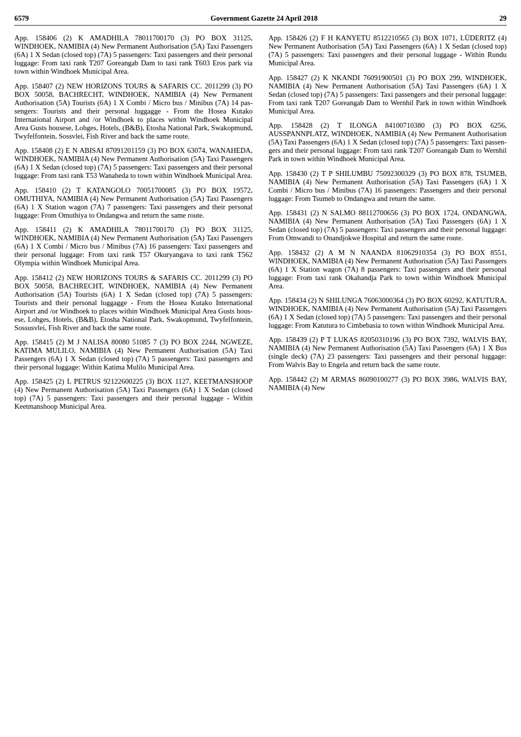6579 Government Gazette 24 April 2018 29
App. 158406 (2) K AMADHILA 78011700170 (3) PO BOX 31125, WINDHOEK, NAMIBIA (4) New Permanent Authorisation (5A) Taxi Passengers (6A) 1 X Sedan (closed top) (7A) 5 passengers: Taxi passengers and their personal luggage: From taxi rank T207 Goreangab Dam to taxi rank T603 Eros park via town within Windhoek Municipal Area.
App. 158407 (2) NEW HORIZONS TOURS & SAFARIS CC. 2011299 (3) PO BOX 50058, BACHRECHT, WINDHOEK, NAMIBIA (4) New Permanent Authorisation (5A) Tourists (6A) 1 X Combi / Micro bus / Minibus (7A) 14 passengers: Tourists and their personal luggagge - From the Hosea Kutako International Airport and /or Windhoek to places within Windhoek Municipal Area Gusts housese, Lohges, Hotels, (B&B), Etosha National Park, Swakopmund, Twyfelfontein, Sossvlei, Fish River and back the same route.
App. 158408 (2) E N ABISAI 87091201159 (3) PO BOX 63074, WANAHEDA, WINDHOEK, NAMIBIA (4) New Permanent Authorisation (5A) Taxi Passengers (6A) 1 X Sedan (closed top) (7A) 5 passengers: Taxi passengers and their personal luggage: From taxi rank T53 Wanaheda to town within Windhoek Municipal Area.
App. 158410 (2) T KATANGOLO 70051700085 (3) PO BOX 19572, OMUTHIYA, NAMIBIA (4) New Permanent Authorisation (5A) Taxi Passengers (6A) 1 X Station wagon (7A) 7 passengers: Taxi passengers and their personal luggage: From Omuthiya to Ondangwa and return the same route.
App. 158411 (2) K AMADHILA 78011700170 (3) PO BOX 31125, WINDHOEK, NAMIBIA (4) New Permanent Authorisation (5A) Taxi Passengers (6A) 1 X Combi / Micro bus / Minibus (7A) 16 passengers: Taxi passengers and their personal luggage: From taxi rank T57 Okuryangava to taxi rank T562 Olympia within Windhoek Municipal Area.
App. 158412 (2) NEW HORIZONS TOURS & SAFARIS CC. 2011299 (3) PO BOX 50058, BACHRECHT, WINDHOEK, NAMIBIA (4) New Permanent Authorisation (5A) Tourists (6A) 1 X Sedan (closed top) (7A) 5 passengers: Tourists and their personal luggagge - From the Hosea Kutako International Airport and /or Windhoek to places within Windhoek Municipal Area Gusts housese, Lohges, Hotels, (B&B), Etosha National Park, Swakopmund, Twyfelfontein, Sossusvlei, Fish River and back the same route.
App. 158415 (2) M J NALISA 80080 51085 7 (3) PO BOX 2244, NGWEZE, KATIMA MULILO, NAMIBIA (4) New Permanent Authorisation (5A) Taxi Passengers (6A) 1 X Sedan (closed top) (7A) 5 passengers: Taxi passengers and their personal luggage: Within Katima Mulilo Municipal Area.
App. 158425 (2) L PETRUS 92122600225 (3) BOX 1127, KEETMANSHOOP (4) New Permanent Authorisation (5A) Taxi Passengers (6A) 1 X Sedan (closed top) (7A) 5 passengers: Taxi passengers and their personal luggage - Within Keetmanshoop Municipal Area.
App. 158426 (2) F H KANYETU 8512210565 (3) BOX 1071, LÜDERITZ (4) New Permanent Authorisation (5A) Taxi Passengers (6A) 1 X Sedan (closed top) (7A) 5 passengers: Taxi passengers and their personal luggage - Within Rundu Municipal Area.
App. 158427 (2) K NKANDI 76091900501 (3) PO BOX 299, WINDHOEK, NAMIBIA (4) New Permanent Authorisation (5A) Taxi Passengers (6A) 1 X Sedan (closed top) (7A) 5 passengers: Taxi passengers and their personal luggage: From taxi rank T207 Goreangab Dam to Wernhil Park in town within Windhoek Municipal Area.
App. 158428 (2) T ILONGA 84100710380 (3) PO BOX 6256, AUSSPANNPLATZ, WINDHOEK, NAMIBIA (4) New Permanent Authorisation (5A) Taxi Passengers (6A) 1 X Sedan (closed top) (7A) 5 passengers: Taxi passengers and their personal luggage: From taxi rank T207 Goreangab Dam to Wernhil Park in town within Windhoek Municipal Area.
App. 158430 (2) T P SHILUMBU 75092300329 (3) PO BOX 878, TSUMEB, NAMIBIA (4) New Permanent Authorisation (5A) Taxi Passengers (6A) 1 X Combi / Micro bus / Minibus (7A) 16 passengers: Passengers and their personal luggage: From Tsumeb to Ondangwa and return the same.
App. 158431 (2) N SALMO 88112700656 (3) PO BOX 1724, ONDANGWA, NAMIBIA (4) New Permanent Authorisation (5A) Taxi Passengers (6A) 1 X Sedan (closed top) (7A) 5 passengers: Taxi passengers and their personal luggage: From Omwandi to Onandjokwe Hospital and return the same route.
App. 158432 (2) A M N NAANDA 81062910354 (3) PO BOX 8551, WINDHOEK, NAMIBIA (4) New Permanent Authorisation (5A) Taxi Passengers (6A) 1 X Station wagon (7A) 8 passengers: Taxi passengers and their personal luggage: From taxi rank Okahandja Park to town within Windhoek Municipal Area.
App. 158434 (2) N SHILUNGA 76063000364 (3) PO BOX 60292, KATUTURA, WINDHOEK, NAMIBIA (4) New Permanent Authorisation (5A) Taxi Passengers (6A) 1 X Sedan (closed top) (7A) 5 passengers: Taxi passengers and their personal luggage: From Katutura to Cimbebasia to town within Windhoek Municipal Area.
App. 158439 (2) P T LUKAS 82050310196 (3) PO BOX 7392, WALVIS BAY, NAMIBIA (4) New Permanent Authorisation (5A) Taxi Passengers (6A) 1 X Bus (single deck) (7A) 23 passengers: Taxi passengers and their personal luggage: From Walvis Bay to Engela and return back the same route.
App. 158442 (2) M ARMAS 86090100277 (3) PO BOX 3986, WALVIS BAY, NAMIBIA (4) New